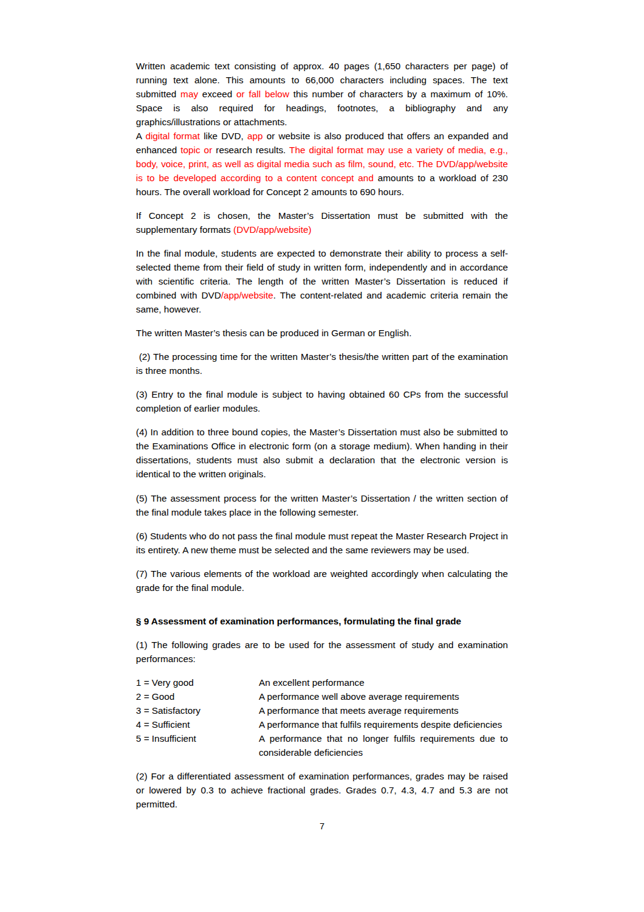Written academic text consisting of approx. 40 pages (1,650 characters per page) of running text alone. This amounts to 66,000 characters including spaces. The text submitted may exceed or fall below this number of characters by a maximum of 10%. Space is also required for headings, footnotes, a bibliography and any graphics/illustrations or attachments.
A digital format like DVD, app or website is also produced that offers an expanded and enhanced topic or research results. The digital format may use a variety of media, e.g., body, voice, print, as well as digital media such as film, sound, etc. The DVD/app/website is to be developed according to a content concept and amounts to a workload of 230 hours. The overall workload for Concept 2 amounts to 690 hours.
If Concept 2 is chosen, the Master’s Dissertation must be submitted with the supplementary formats (DVD/app/website)
In the final module, students are expected to demonstrate their ability to process a self-selected theme from their field of study in written form, independently and in accordance with scientific criteria. The length of the written Master’s Dissertation is reduced if combined with DVD/app/website. The content-related and academic criteria remain the same, however.
The written Master’s thesis can be produced in German or English.
(2) The processing time for the written Master’s thesis/the written part of the examination is three months.
(3) Entry to the final module is subject to having obtained 60 CPs from the successful completion of earlier modules.
(4) In addition to three bound copies, the Master’s Dissertation must also be submitted to the Examinations Office in electronic form (on a storage medium). When handing in their dissertations, students must also submit a declaration that the electronic version is identical to the written originals.
(5) The assessment process for the written Master’s Dissertation / the written section of the final module takes place in the following semester.
(6) Students who do not pass the final module must repeat the Master Research Project in its entirety. A new theme must be selected and the same reviewers may be used.
(7) The various elements of the workload are weighted accordingly when calculating the grade for the final module.
§ 9 Assessment of examination performances, formulating the final grade
(1) The following grades are to be used for the assessment of study and examination performances:
| 1 = Very good | An excellent performance |
| 2 = Good | A performance well above average requirements |
| 3 = Satisfactory | A performance that meets average requirements |
| 4 = Sufficient | A performance that fulfils requirements despite deficiencies |
| 5 = Insufficient | A performance that no longer fulfils requirements due to considerable deficiencies |
(2) For a differentiated assessment of examination performances, grades may be raised or lowered by 0.3 to achieve fractional grades. Grades 0.7, 4.3, 4.7 and 5.3 are not permitted.
7